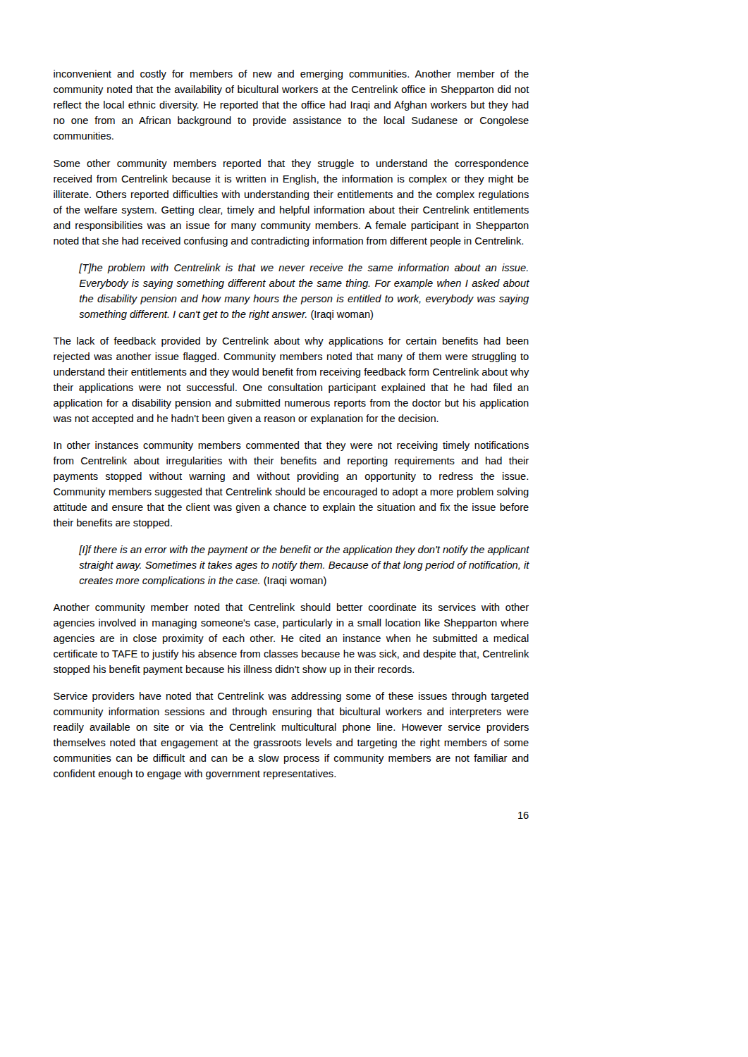inconvenient and costly for members of new and emerging communities. Another member of the community noted that the availability of bicultural workers at the Centrelink office in Shepparton did not reflect the local ethnic diversity. He reported that the office had Iraqi and Afghan workers but they had no one from an African background to provide assistance to the local Sudanese or Congolese communities.
Some other community members reported that they struggle to understand the correspondence received from Centrelink because it is written in English, the information is complex or they might be illiterate. Others reported difficulties with understanding their entitlements and the complex regulations of the welfare system. Getting clear, timely and helpful information about their Centrelink entitlements and responsibilities was an issue for many community members. A female participant in Shepparton noted that she had received confusing and contradicting information from different people in Centrelink.
[T]he problem with Centrelink is that we never receive the same information about an issue. Everybody is saying something different about the same thing. For example when I asked about the disability pension and how many hours the person is entitled to work, everybody was saying something different. I can't get to the right answer. (Iraqi woman)
The lack of feedback provided by Centrelink about why applications for certain benefits had been rejected was another issue flagged. Community members noted that many of them were struggling to understand their entitlements and they would benefit from receiving feedback form Centrelink about why their applications were not successful. One consultation participant explained that he had filed an application for a disability pension and submitted numerous reports from the doctor but his application was not accepted and he hadn't been given a reason or explanation for the decision.
In other instances community members commented that they were not receiving timely notifications from Centrelink about irregularities with their benefits and reporting requirements and had their payments stopped without warning and without providing an opportunity to redress the issue. Community members suggested that Centrelink should be encouraged to adopt a more problem solving attitude and ensure that the client was given a chance to explain the situation and fix the issue before their benefits are stopped.
[I]f there is an error with the payment or the benefit or the application they don't notify the applicant straight away. Sometimes it takes ages to notify them. Because of that long period of notification, it creates more complications in the case. (Iraqi woman)
Another community member noted that Centrelink should better coordinate its services with other agencies involved in managing someone's case, particularly in a small location like Shepparton where agencies are in close proximity of each other. He cited an instance when he submitted a medical certificate to TAFE to justify his absence from classes because he was sick, and despite that, Centrelink stopped his benefit payment because his illness didn't show up in their records.
Service providers have noted that Centrelink was addressing some of these issues through targeted community information sessions and through ensuring that bicultural workers and interpreters were readily available on site or via the Centrelink multicultural phone line. However service providers themselves noted that engagement at the grassroots levels and targeting the right members of some communities can be difficult and can be a slow process if community members are not familiar and confident enough to engage with government representatives.
16